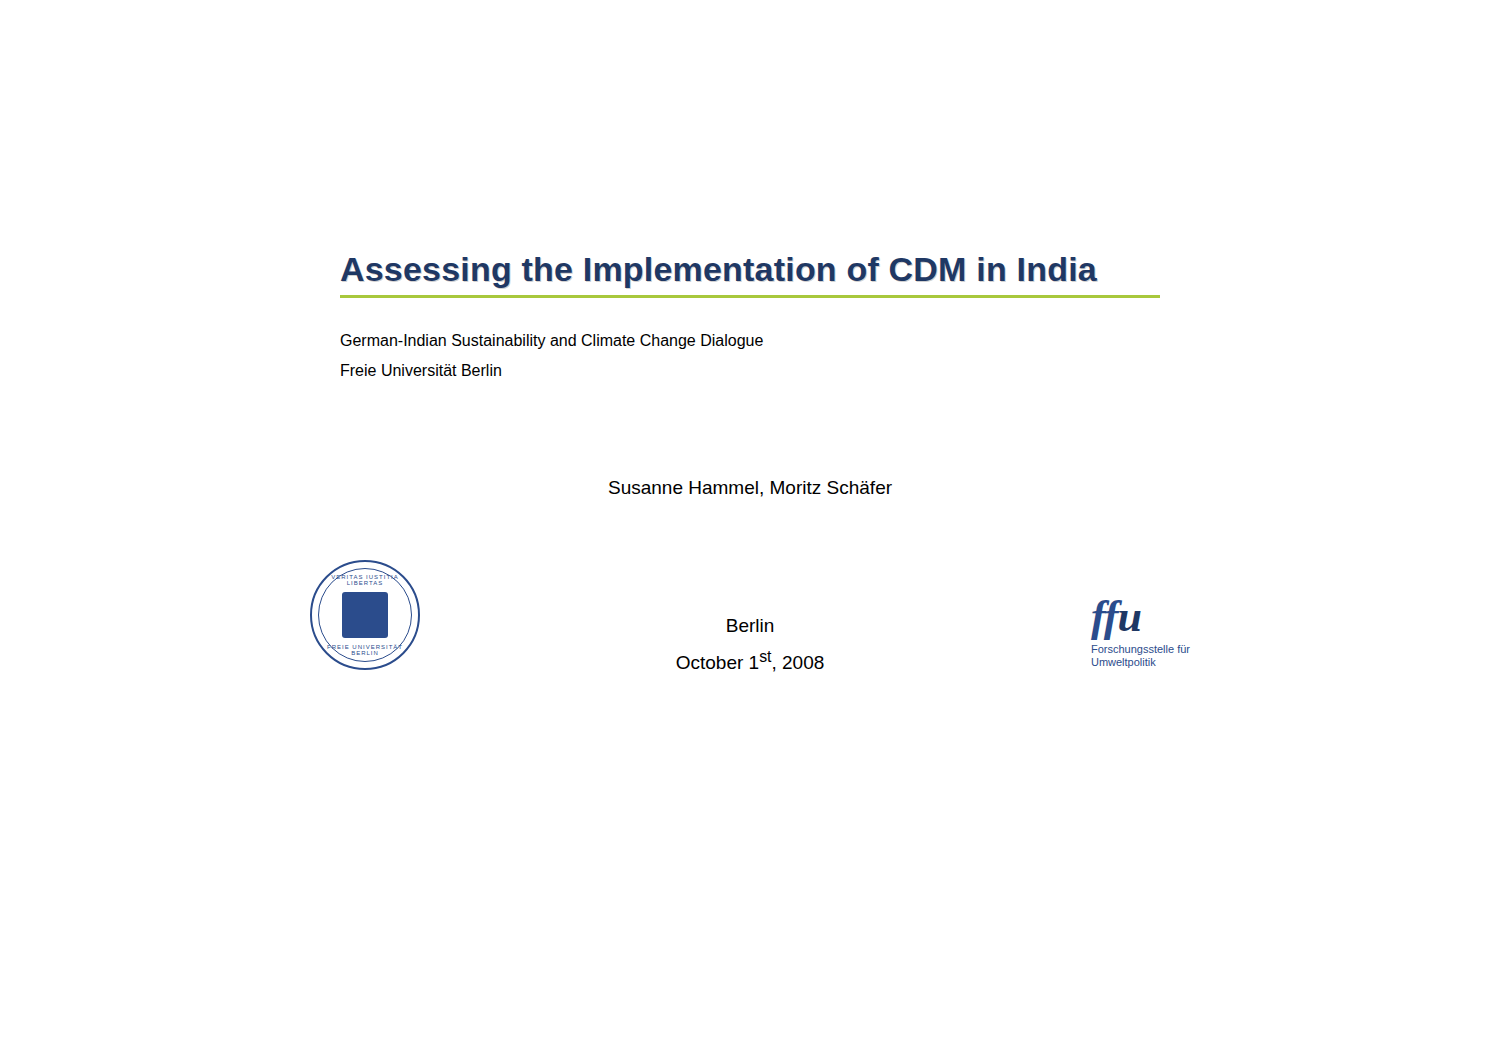Assessing the Implementation of CDM in India
German-Indian Sustainability and Climate Change Dialogue
Freie Universität Berlin
Susanne Hammel, Moritz Schäfer
Berlin
October 1st, 2008
VERITAS IUSTITIA LIBERTAS
FREIE UNIVERSITÄT BERLIN
ffu
Forschungsstelle für
Umweltpolitik